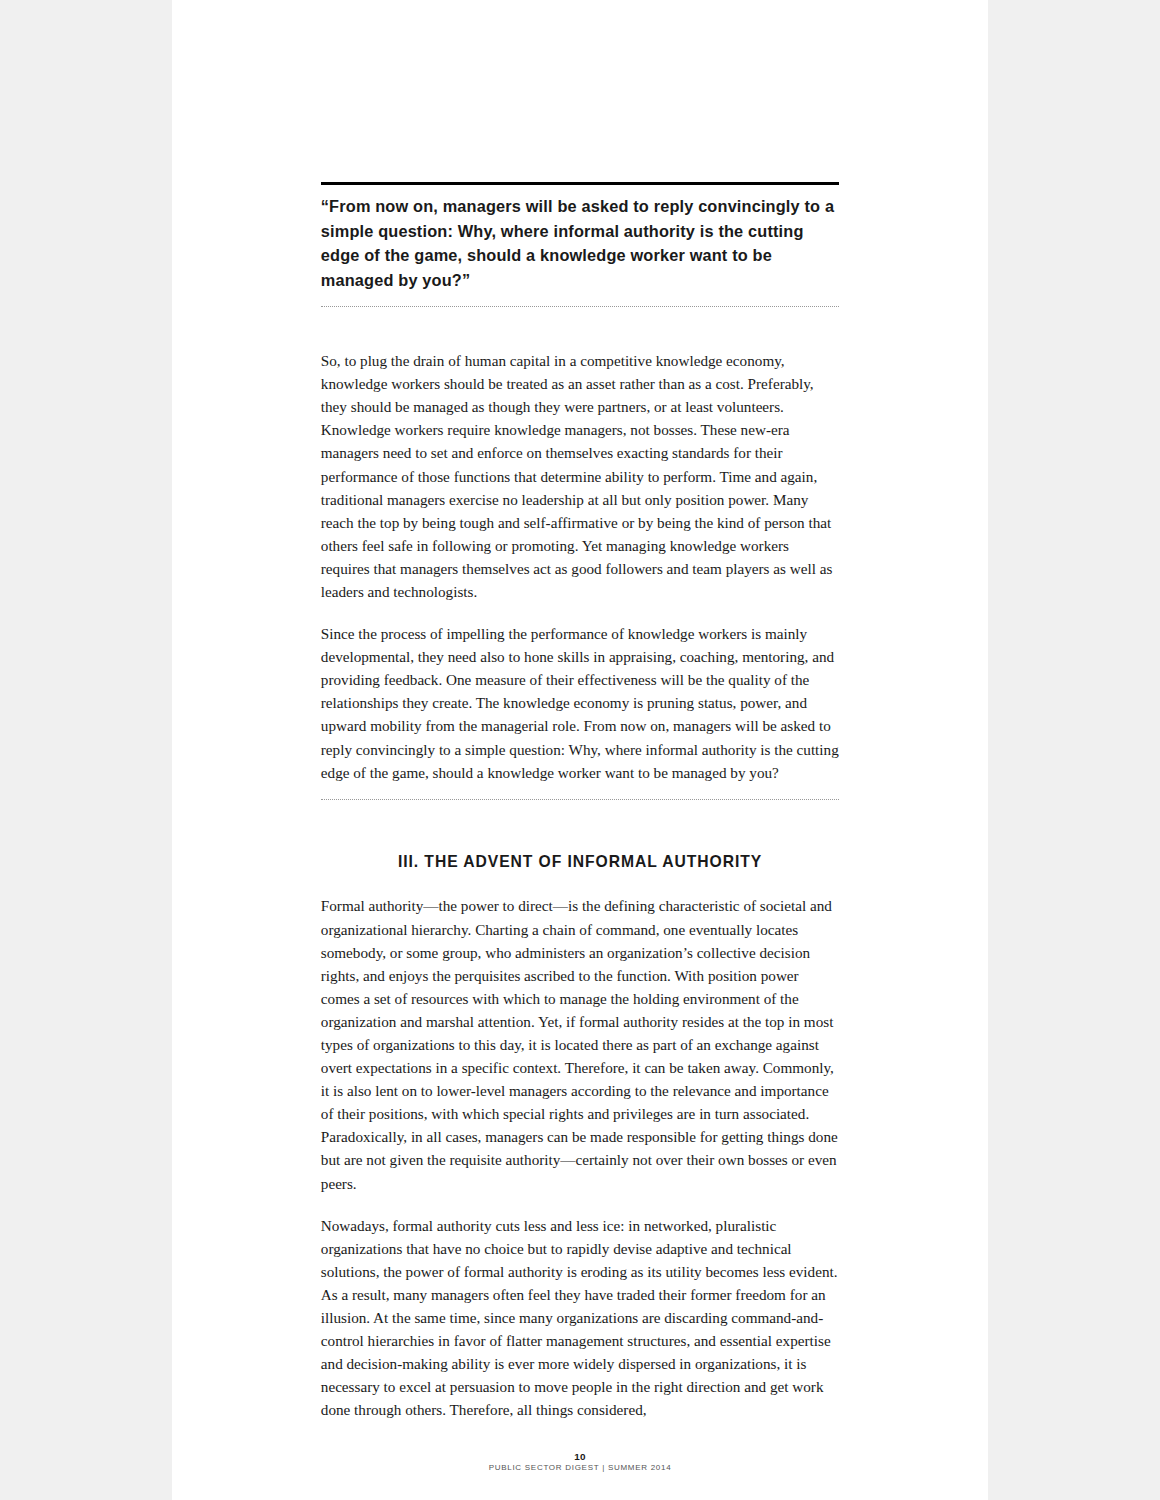“From now on, managers will be asked to reply convincingly to a simple question: Why, where informal authority is the cutting edge of the game, should a knowledge worker want to be managed by you?”
So, to plug the drain of human capital in a competitive knowledge economy, knowledge workers should be treated as an asset rather than as a cost. Preferably, they should be managed as though they were partners, or at least volunteers. Knowledge workers require knowledge managers, not bosses. These new-era managers need to set and enforce on themselves exacting standards for their performance of those functions that determine ability to perform. Time and again, traditional managers exercise no leadership at all but only position power. Many reach the top by being tough and self-affirmative or by being the kind of person that others feel safe in following or promoting. Yet managing knowledge workers requires that managers themselves act as good followers and team players as well as leaders and technologists.
Since the process of impelling the performance of knowledge workers is mainly developmental, they need also to hone skills in appraising, coaching, mentoring, and providing feedback. One measure of their effectiveness will be the quality of the relationships they create. The knowledge economy is pruning status, power, and upward mobility from the managerial role. From now on, managers will be asked to reply convincingly to a simple question: Why, where informal authority is the cutting edge of the game, should a knowledge worker want to be managed by you?
III. THE ADVENT OF INFORMAL AUTHORITY
Formal authority—the power to direct—is the defining characteristic of societal and organizational hierarchy. Charting a chain of command, one eventually locates somebody, or some group, who administers an organization’s collective decision rights, and enjoys the perquisites ascribed to the function. With position power comes a set of resources with which to manage the holding environment of the organization and marshal attention. Yet, if formal authority resides at the top in most types of organizations to this day, it is located there as part of an exchange against overt expectations in a specific context. Therefore, it can be taken away. Commonly, it is also lent on to lower-level managers according to the relevance and importance of their positions, with which special rights and privileges are in turn associated. Paradoxically, in all cases, managers can be made responsible for getting things done but are not given the requisite authority—certainly not over their own bosses or even peers.
Nowadays, formal authority cuts less and less ice: in networked, pluralistic organizations that have no choice but to rapidly devise adaptive and technical solutions, the power of formal authority is eroding as its utility becomes less evident. As a result, many managers often feel they have traded their former freedom for an illusion. At the same time, since many organizations are discarding command-and-control hierarchies in favor of flatter management structures, and essential expertise and decision-making ability is ever more widely dispersed in organizations, it is necessary to excel at persuasion to move people in the right direction and get work done through others. Therefore, all things considered,
10
PUBLIC SECTOR DIGEST | SUMMER 2014